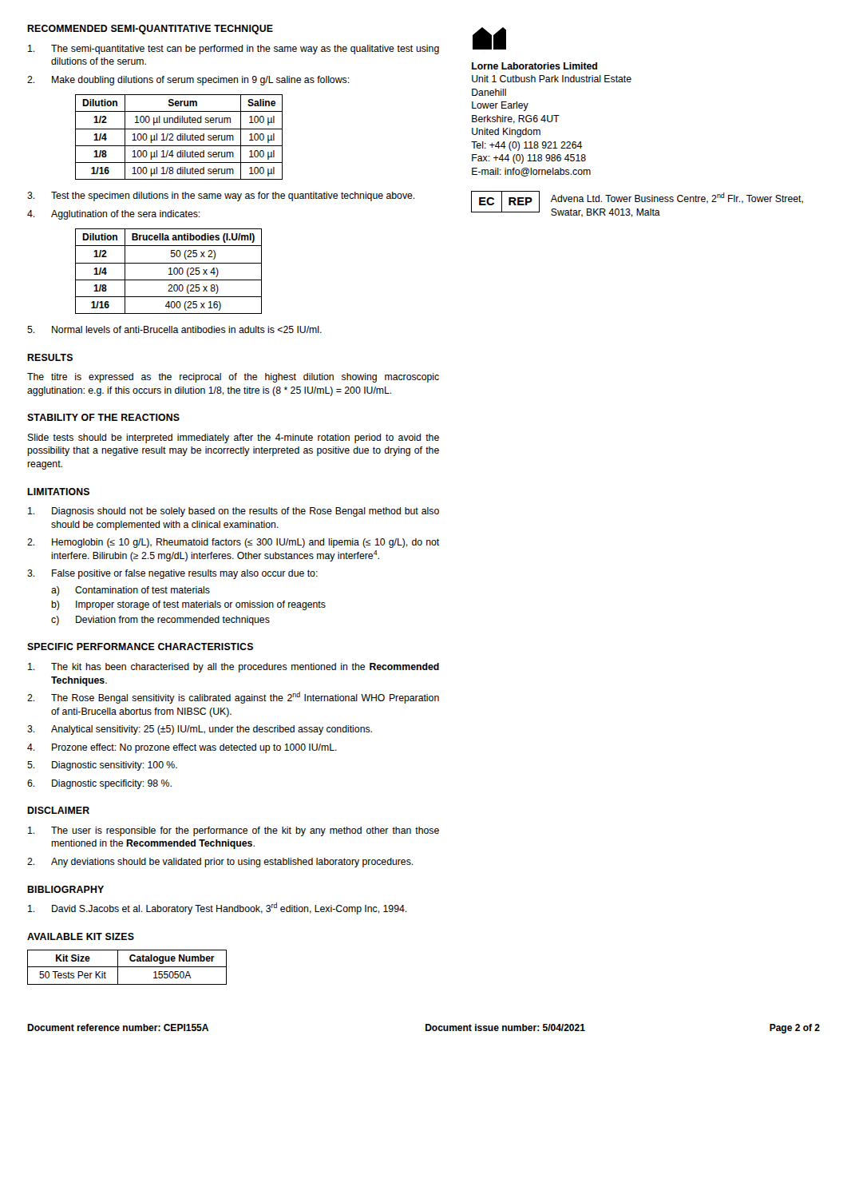Recommended Semi-Quantitative Technique
The semi-quantitative test can be performed in the same way as the qualitative test using dilutions of the serum.
Make doubling dilutions of serum specimen in 9 g/L saline as follows:
| Dilution | Serum | Saline |
| --- | --- | --- |
| 1/2 | 100 µl undiluted serum | 100 µl |
| 1/4 | 100 µl 1/2 diluted serum | 100 µl |
| 1/8 | 100 µl 1/4 diluted serum | 100 µl |
| 1/16 | 100 µl 1/8 diluted serum | 100 µl |
Test the specimen dilutions in the same way as for the quantitative technique above.
Agglutination of the sera indicates:
| Dilution | Brucella antibodies (I.U/ml) |
| --- | --- |
| 1/2 | 50 (25 x 2) |
| 1/4 | 100 (25 x 4) |
| 1/8 | 200 (25 x 8) |
| 1/16 | 400 (25 x 16) |
Normal levels of anti-Brucella antibodies in adults is <25 IU/ml.
Results
The titre is expressed as the reciprocal of the highest dilution showing macroscopic agglutination: e.g. if this occurs in dilution 1/8, the titre is (8 * 25 IU/mL) = 200 IU/mL.
Stability of the Reactions
Slide tests should be interpreted immediately after the 4-minute rotation period to avoid the possibility that a negative result may be incorrectly interpreted as positive due to drying of the reagent.
Limitations
Diagnosis should not be solely based on the results of the Rose Bengal method but also should be complemented with a clinical examination.
Hemoglobin (≤ 10 g/L), Rheumatoid factors (≤ 300 IU/mL) and lipemia (≤ 10 g/L), do not interfere. Bilirubin (≥ 2.5 mg/dL) interferes. Other substances may interfere4.
False positive or false negative results may also occur due to:
Contamination of test materials
Improper storage of test materials or omission of reagents
Deviation from the recommended techniques
Specific Performance Characteristics
The kit has been characterised by all the procedures mentioned in the Recommended Techniques.
The Rose Bengal sensitivity is calibrated against the 2nd International WHO Preparation of anti-Brucella abortus from NIBSC (UK).
Analytical sensitivity: 25 (±5) IU/mL, under the described assay conditions.
Prozone effect: No prozone effect was detected up to 1000 IU/mL.
Diagnostic sensitivity: 100 %.
Diagnostic specificity: 98 %.
Disclaimer
The user is responsible for the performance of the kit by any method other than those mentioned in the Recommended Techniques.
Any deviations should be validated prior to using established laboratory procedures.
Bibliography
David S.Jacobs et al. Laboratory Test Handbook, 3rd edition, Lexi-Comp Inc, 1994.
Available Kit Sizes
| Kit Size | Catalogue Number |
| --- | --- |
| 50 Tests Per Kit | 155050A |
Lorne Laboratories Limited
Unit 1 Cutbush Park Industrial Estate
Danehill
Lower Earley
Berkshire, RG6 4UT
United Kingdom
Tel: +44 (0) 118 921 2264
Fax: +44 (0) 118 986 4518
E-mail: info@lornelabs.com
EC REP
Advena Ltd. Tower Business Centre, 2nd Flr., Tower Street, Swatar, BKR 4013, Malta
Document reference number: CEPI155A
Document issue number: 5/04/2021
Page 2 of 2